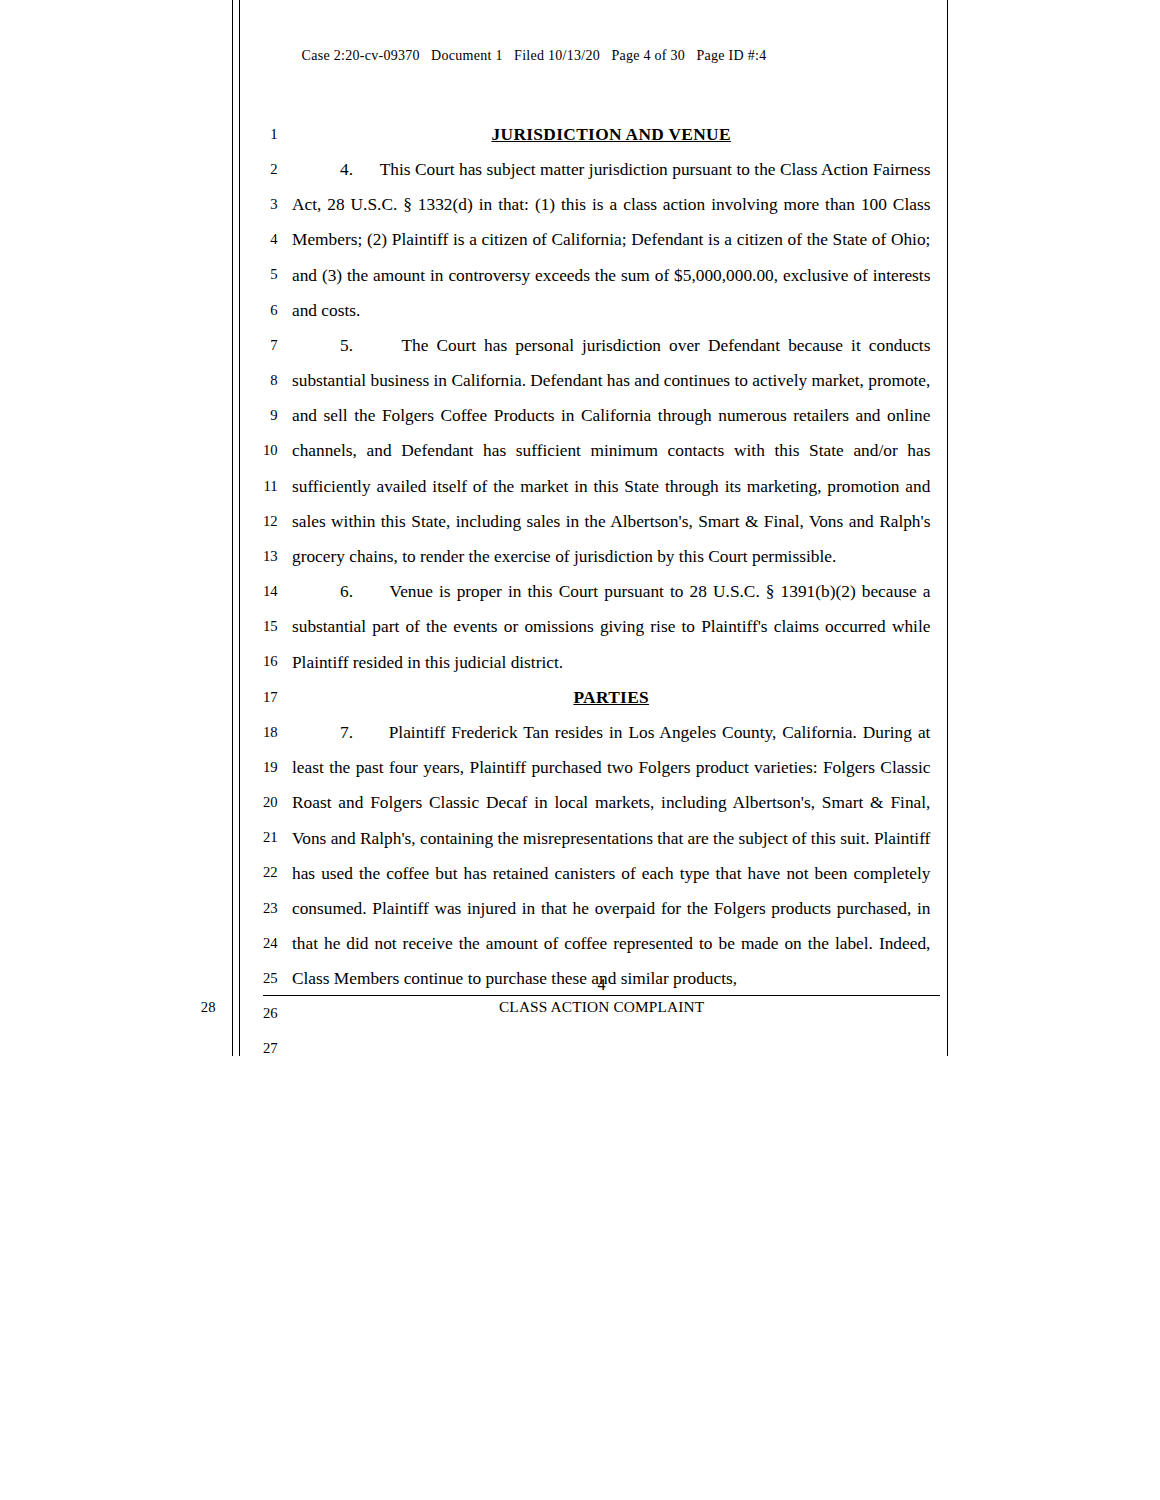Case 2:20-cv-09370 Document 1 Filed 10/13/20 Page 4 of 30 Page ID #:4
1
2
3
4
5
6
7
8
9
10
11
12
13
14
15
16
17
18
19
20
21
22
23
24
25
26
27
JURISDICTION AND VENUE
4. This Court has subject matter jurisdiction pursuant to the Class Action Fairness Act, 28 U.S.C. § 1332(d) in that: (1) this is a class action involving more than 100 Class Members; (2) Plaintiff is a citizen of California; Defendant is a citizen of the State of Ohio; and (3) the amount in controversy exceeds the sum of $5,000,000.00, exclusive of interests and costs.
5. The Court has personal jurisdiction over Defendant because it conducts substantial business in California. Defendant has and continues to actively market, promote, and sell the Folgers Coffee Products in California through numerous retailers and online channels, and Defendant has sufficient minimum contacts with this State and/or has sufficiently availed itself of the market in this State through its marketing, promotion and sales within this State, including sales in the Albertson's, Smart & Final, Vons and Ralph's grocery chains, to render the exercise of jurisdiction by this Court permissible.
6. Venue is proper in this Court pursuant to 28 U.S.C. § 1391(b)(2) because a substantial part of the events or omissions giving rise to Plaintiff's claims occurred while Plaintiff resided in this judicial district.
PARTIES
7. Plaintiff Frederick Tan resides in Los Angeles County, California. During at least the past four years, Plaintiff purchased two Folgers product varieties: Folgers Classic Roast and Folgers Classic Decaf in local markets, including Albertson's, Smart & Final, Vons and Ralph's, containing the misrepresentations that are the subject of this suit. Plaintiff has used the coffee but has retained canisters of each type that have not been completely consumed. Plaintiff was injured in that he overpaid for the Folgers products purchased, in that he did not receive the amount of coffee represented to be made on the label. Indeed, Class Members continue to purchase these and similar products,
28
4
CLASS ACTION COMPLAINT